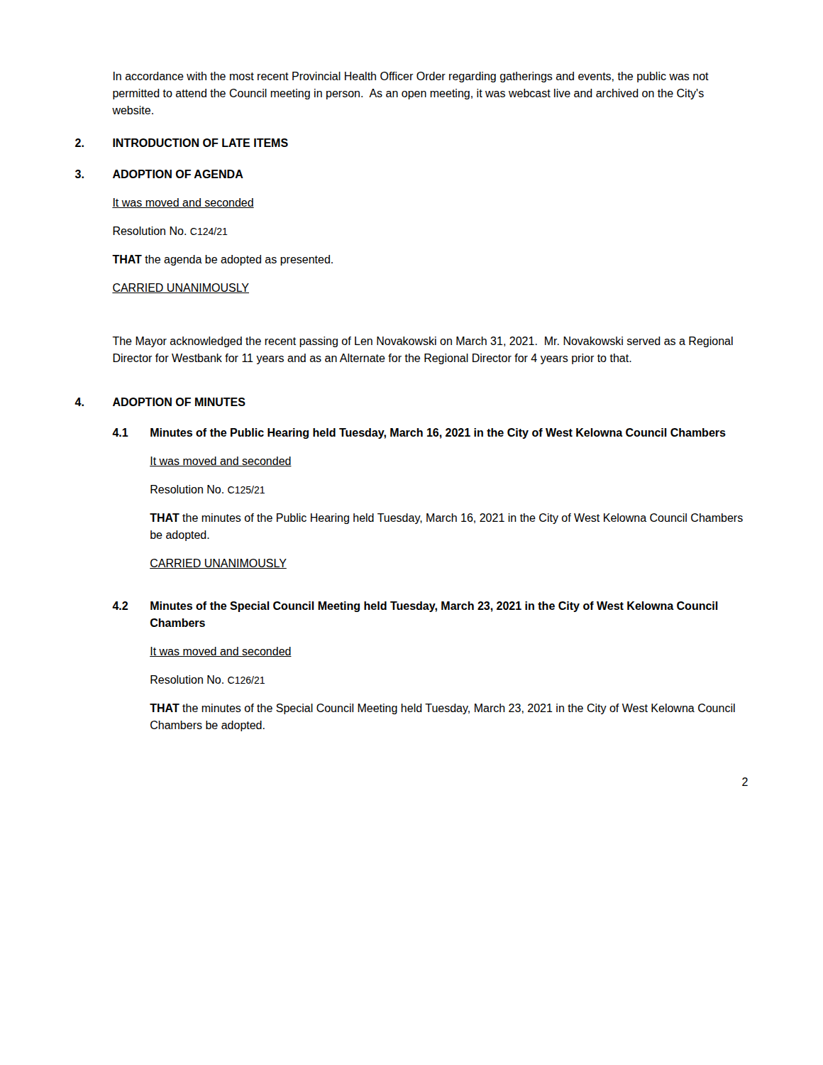In accordance with the most recent Provincial Health Officer Order regarding gatherings and events, the public was not permitted to attend the Council meeting in person. As an open meeting, it was webcast live and archived on the City's website.
2.
Introduction of Late Items
3.
Adoption of Agenda
It was moved and seconded
Resolution No. C124/21
THAT the agenda be adopted as presented.
CARRIED UNANIMOUSLY
The Mayor acknowledged the recent passing of Len Novakowski on March 31, 2021. Mr. Novakowski served as a Regional Director for Westbank for 11 years and as an Alternate for the Regional Director for 4 years prior to that.
4.
Adoption of Minutes
4.1
Minutes of the Public Hearing held Tuesday, March 16, 2021 in the City of West Kelowna Council Chambers
It was moved and seconded
Resolution No. C125/21
THAT the minutes of the Public Hearing held Tuesday, March 16, 2021 in the City of West Kelowna Council Chambers be adopted.
CARRIED UNANIMOUSLY
4.2
Minutes of the Special Council Meeting held Tuesday, March 23, 2021 in the City of West Kelowna Council Chambers
It was moved and seconded
Resolution No. C126/21
THAT the minutes of the Special Council Meeting held Tuesday, March 23, 2021 in the City of West Kelowna Council Chambers be adopted.
2